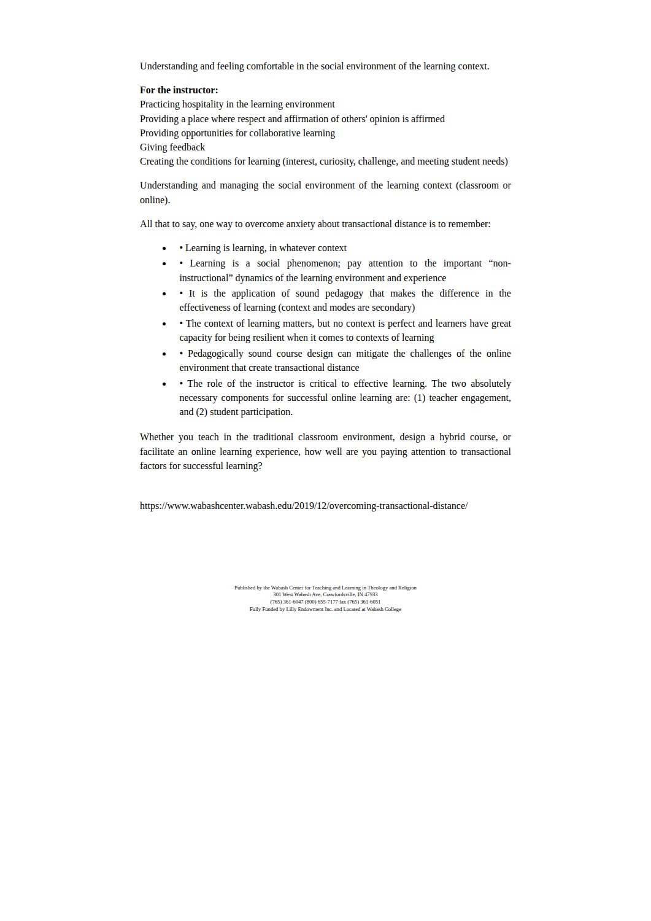Understanding and feeling comfortable in the social environment of the learning context.
For the instructor:
Practicing hospitality in the learning environment
Providing a place where respect and affirmation of others' opinion is affirmed
Providing opportunities for collaborative learning
Giving feedback
Creating the conditions for learning (interest, curiosity, challenge, and meeting student needs)
Understanding and managing the social environment of the learning context (classroom or online).
All that to say, one way to overcome anxiety about transactional distance is to remember:
• Learning is learning, in whatever context
• Learning is a social phenomenon; pay attention to the important “non-instructional” dynamics of the learning environment and experience
• It is the application of sound pedagogy that makes the difference in the effectiveness of learning (context and modes are secondary)
• The context of learning matters, but no context is perfect and learners have great capacity for being resilient when it comes to contexts of learning
• Pedagogically sound course design can mitigate the challenges of the online environment that create transactional distance
• The role of the instructor is critical to effective learning. The two absolutely necessary components for successful online learning are: (1) teacher engagement, and (2) student participation.
Whether you teach in the traditional classroom environment, design a hybrid course, or facilitate an online learning experience, how well are you paying attention to transactional factors for successful learning?
https://www.wabashcenter.wabash.edu/2019/12/overcoming-transactional-distance/
Published by the Wabash Center for Teaching and Learning in Theology and Religion
301 West Wabash Ave, Crawfordsville, IN 47933
(765) 361-6047 (800) 655-7177 fax (765) 361-6051
Fully Funded by Lilly Endowment Inc. and Located at Wabash College